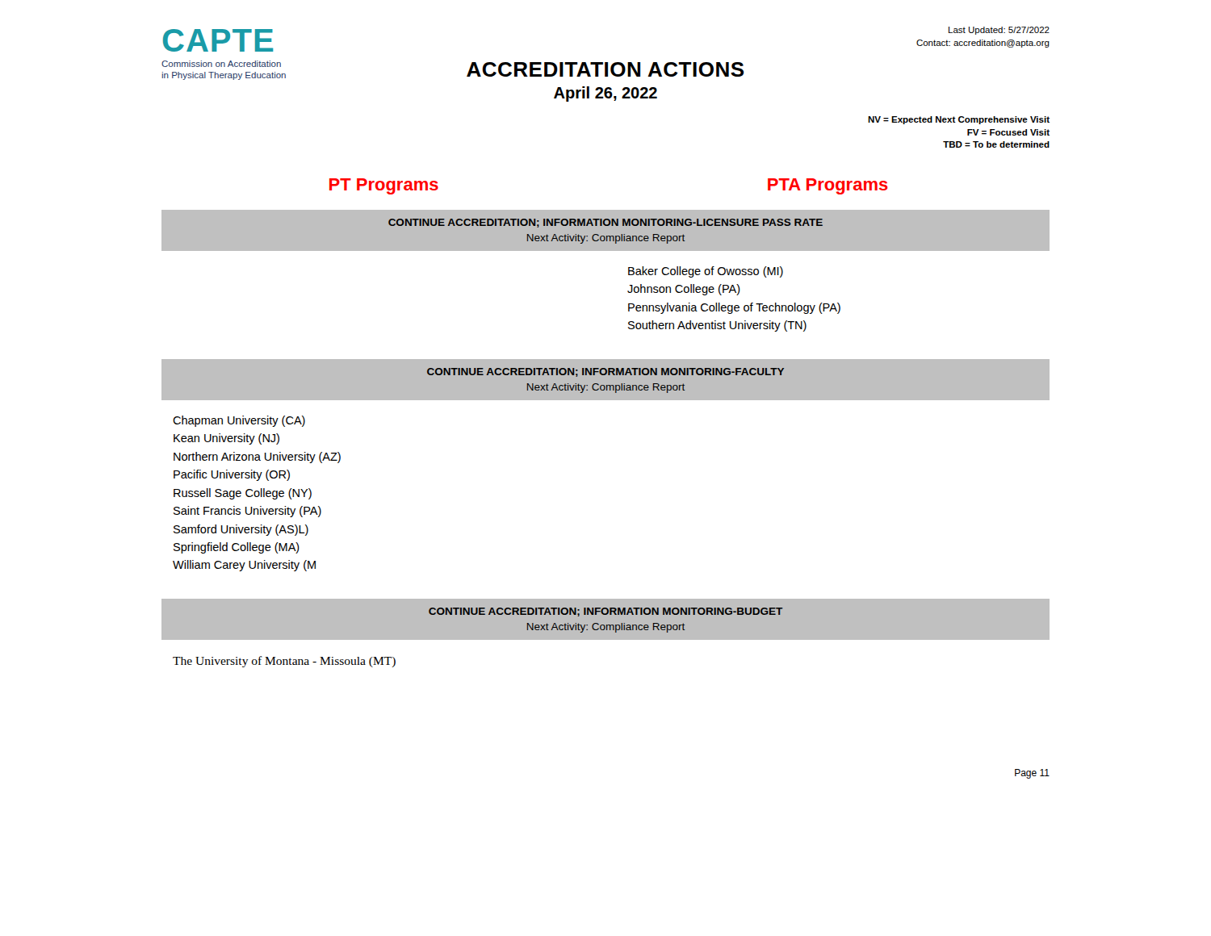CAPTE
Commission on Accreditation
in Physical Therapy Education
Last Updated: 5/27/2022
Contact: accreditation@apta.org
ACCREDITATION ACTIONS
April 26, 2022
NV = Expected Next Comprehensive Visit
FV = Focused Visit
TBD = To be determined
PT Programs
PTA Programs
CONTINUE ACCREDITATION; INFORMATION MONITORING-LICENSURE PASS RATE
Next Activity: Compliance Report
Baker College of Owosso (MI)
Johnson College (PA)
Pennsylvania College of Technology (PA)
Southern Adventist University (TN)
CONTINUE ACCREDITATION; INFORMATION MONITORING-FACULTY
Next Activity: Compliance Report
Chapman University (CA)
Kean University (NJ)
Northern Arizona University (AZ)
Pacific University (OR)
Russell Sage College (NY)
Saint Francis University (PA)
Samford University (AS)L)
Springfield College (MA)
William Carey University (M
CONTINUE ACCREDITATION; INFORMATION MONITORING-BUDGET
Next Activity: Compliance Report
The University of Montana - Missoula (MT)
Page 11